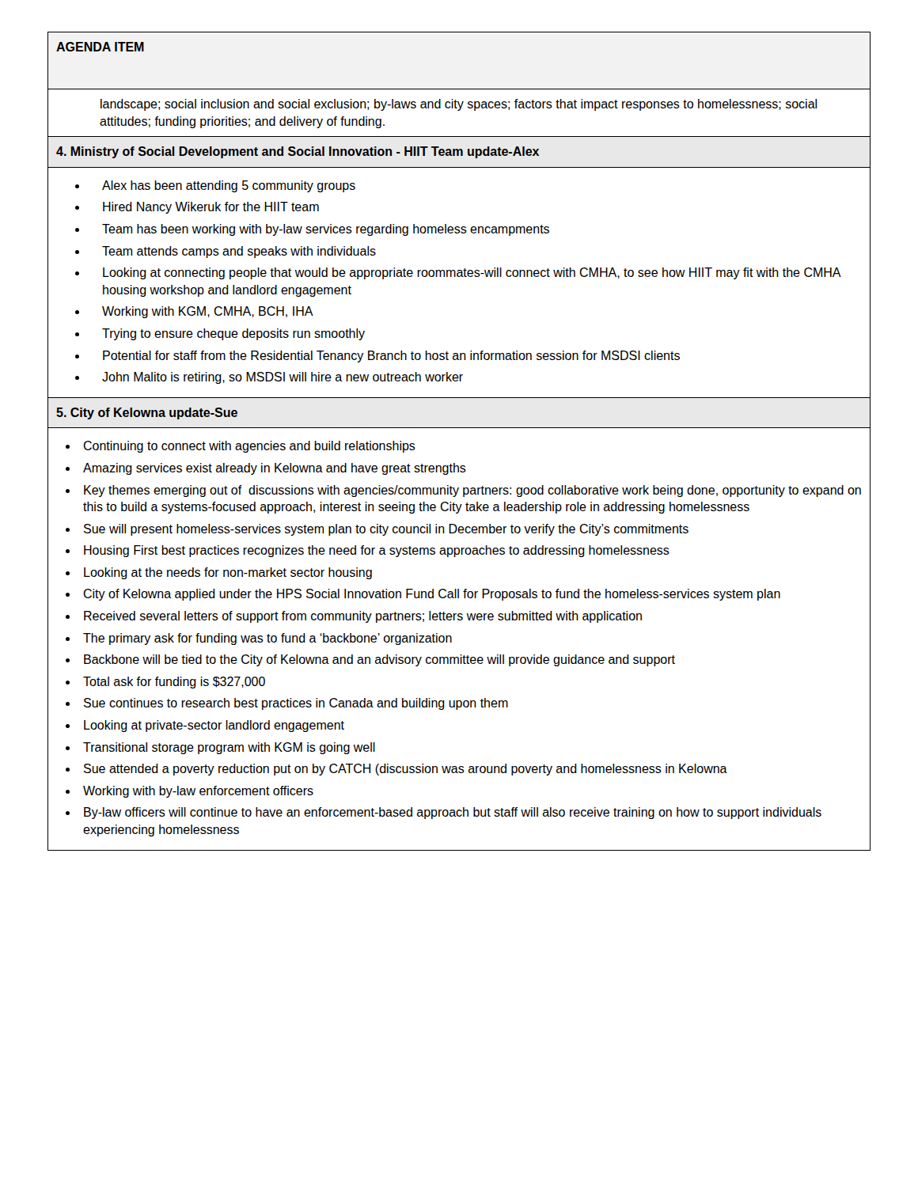| AGENDA ITEM |
| landscape; social inclusion and social exclusion; by-laws and city spaces; factors that impact responses to homelessness; social attitudes; funding priorities; and delivery of funding. |
| 4. Ministry of Social Development and Social Innovation - HIIT Team update-Alex |
| Alex has been attending 5 community groups Hired Nancy Wikeruk for the HIIT team Team has been working with by-law services regarding homeless encampments Team attends camps and speaks with individuals Looking at connecting people that would be appropriate roommates-will connect with CMHA, to see how HIIT may fit with the CMHA housing workshop and landlord engagement Working with KGM, CMHA, BCH, IHA Trying to ensure cheque deposits run smoothly Potential for staff from the Residential Tenancy Branch to host an information session for MSDSI clients John Malito is retiring, so MSDSI will hire a new outreach worker |
| 5. City of Kelowna update-Sue |
| Continuing to connect with agencies and build relationships Amazing services exist already in Kelowna and have great strengths Key themes emerging out of discussions with agencies/community partners: good collaborative work being done, opportunity to expand on this to build a systems-focused approach, interest in seeing the City take a leadership role in addressing homelessness Sue will present homeless-services system plan to city council in December to verify the City’s commitments Housing First best practices recognizes the need for a systems approaches to addressing homelessness Looking at the needs for non-market sector housing City of Kelowna applied under the HPS Social Innovation Fund Call for Proposals to fund the homeless-services system plan Received several letters of support from community partners; letters were submitted with application The primary ask for funding was to fund a ‘backbone’ organization Backbone will be tied to the City of Kelowna and an advisory committee will provide guidance and support Total ask for funding is $327,000 Sue continues to research best practices in Canada and building upon them Looking at private-sector landlord engagement Transitional storage program with KGM is going well Sue attended a poverty reduction put on by CATCH (discussion was around poverty and homelessness in Kelowna Working with by-law enforcement officers By-law officers will continue to have an enforcement-based approach but staff will also receive training on how to support individuals experiencing homelessness |